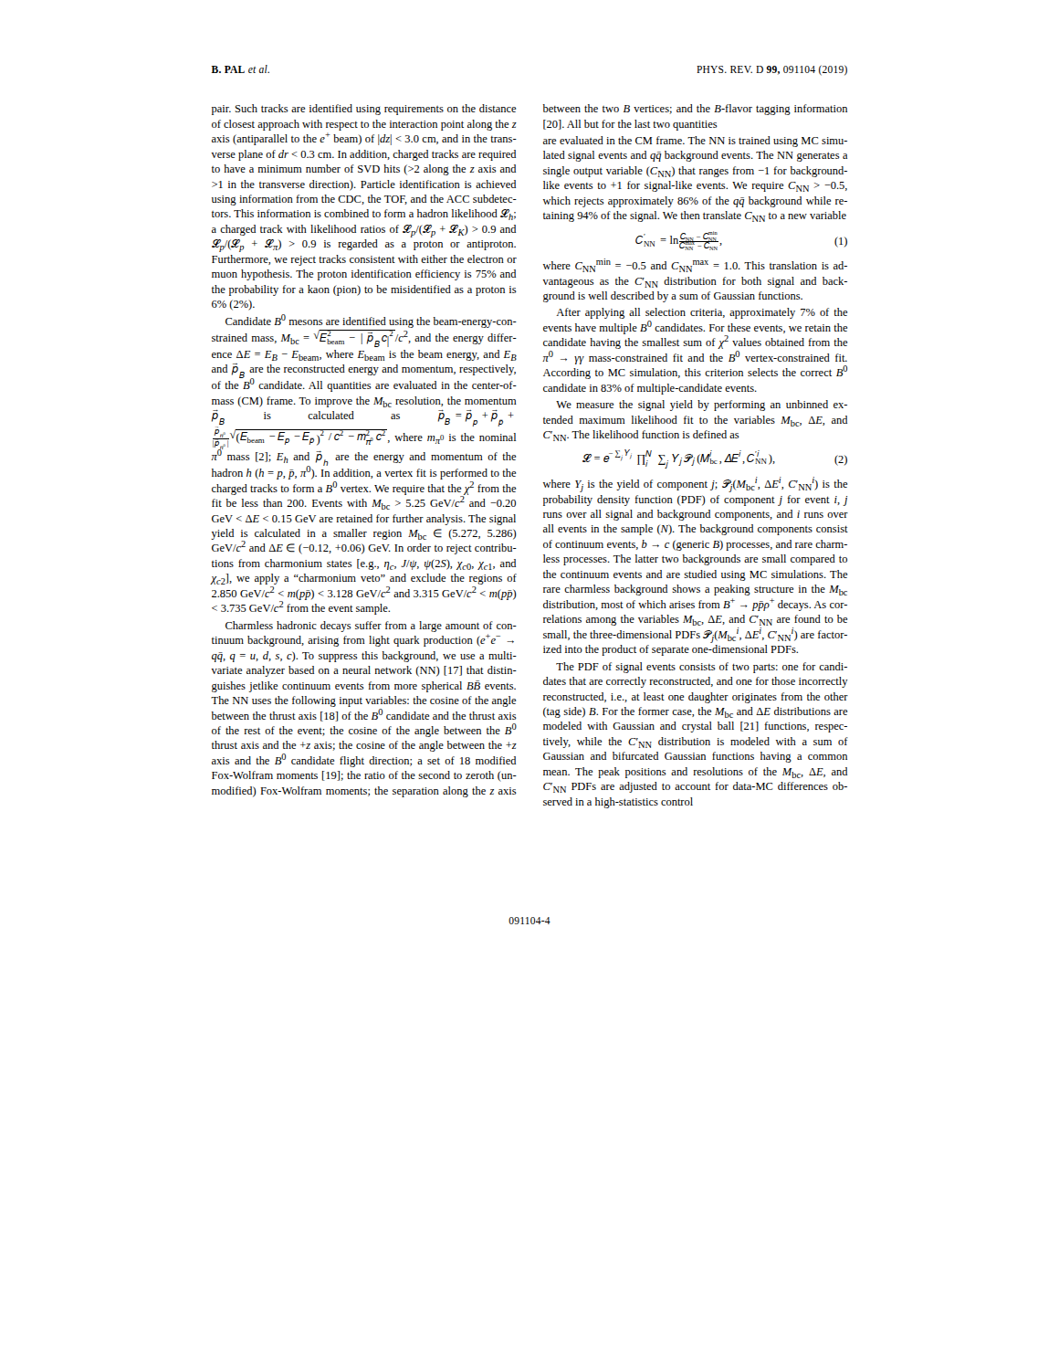B. PAL et al.
PHYS. REV. D 99, 091104 (2019)
pair. Such tracks are identified using requirements on the distance of closest approach with respect to the interaction point along the z axis (antiparallel to the e+ beam) of |dz| < 3.0 cm, and in the transverse plane of dr < 0.3 cm. In addition, charged tracks are required to have a minimum number of SVD hits (>2 along the z axis and >1 in the transverse direction). Particle identification is achieved using information from the CDC, the TOF, and the ACC subdetectors. This information is combined to form a hadron likelihood 𝓛h; a charged track with likelihood ratios of 𝓛p/(𝓛p + 𝓛K) > 0.9 and 𝓛p/(𝓛p + 𝓛π) > 0.9 is regarded as a proton or antiproton. Furthermore, we reject tracks consistent with either the electron or muon hypothesis. The proton identification efficiency is 75% and the probability for a kaon (pion) to be misidentified as a proton is 6% (2%).
Candidate B0 mesons are identified using the beam-energy-constrained mass, Mbc = Ebeam2−|p→Bc|2/c2, and the energy difference ΔE = EB − Ebeam, where Ebeam is the beam energy, and EB and p→B are the reconstructed energy and momentum, respectively, of the B0 candidate. All quantities are evaluated in the center-of-mass (CM) frame. To improve the Mbc resolution, the momentum p→B is calculated as p→B=p→p+p→p¯+ p→π0|p→π0|(Ebeam−Ep−Ep¯)2/c2−mπ02c2, where mπ0 is the nominal π0 mass [2]; Eh and p→h are the energy and momentum of the hadron h (h = p, p̄, π0). In addition, a vertex fit is performed to the charged tracks to form a B0 vertex. We require that the χ2 from the fit be less than 200. Events with Mbc > 5.25 GeV/c2 and −0.20 GeV < ΔE < 0.15 GeV are retained for further analysis. The signal yield is calculated in a smaller region Mbc ∈ (5.272, 5.286) GeV/c2 and ΔE ∈ (−0.12, +0.06) GeV. In order to reject contributions from charmonium states [e.g., ηc, J/ψ, ψ(2S), χc0, χc1, and χc2], we apply a “charmonium veto” and exclude the regions of 2.850 GeV/c2 < m(pp̄) < 3.128 GeV/c2 and 3.315 GeV/c2 < m(pp̄) < 3.735 GeV/c2 from the event sample.
Charmless hadronic decays suffer from a large amount of continuum background, arising from light quark production (e+e− → qq̄, q = u, d, s, c). To suppress this background, we use a multivariate analyzer based on a neural network (NN) [17] that distinguishes jetlike continuum events from more spherical BB̄ events. The NN uses the following input variables: the cosine of the angle between the thrust axis [18] of the B0 candidate and the thrust axis of the rest of the event; the cosine of the angle between the B0 thrust axis and the +z axis; the cosine of the angle between the +z axis and the B0 candidate flight direction; a set of 18 modified Fox-Wolfram moments [19]; the ratio of the second to zeroth (unmodified) Fox-Wolfram moments; the separation along the z axis between the two B vertices; and the B-flavor tagging information [20]. All but for the last two quantities
are evaluated in the CM frame. The NN is trained using MC simulated signal events and qq̄ background events. The NN generates a single output variable (CNN) that ranges from −1 for backgroundlike events to +1 for signal-like events. We require CNN > −0.5, which rejects approximately 86% of the qq̄ background while retaining 94% of the signal. We then translate CNN to a new variable
CNN′ = ln CNN−CNNmin CNNmax−CNN ,
(1)
where CNNmin = −0.5 and CNNmax = 1.0. This translation is advantageous as the C′NN distribution for both signal and background is well described by a sum of Gaussian functions.
After applying all selection criteria, approximately 7% of the events have multiple B0 candidates. For these events, we retain the candidate having the smallest sum of χ2 values obtained from the π0 → γγ mass-constrained fit and the B0 vertex-constrained fit. According to MC simulation, this criterion selects the correct B0 candidate in 83% of multiple-candidate events.
We measure the signal yield by performing an unbinned extended maximum likelihood fit to the variables Mbc, ΔE, and C′NN. The likelihood function is defined as
𝓛= e−∑jYj ∏iN ∑j Yj 𝒫j (Mbci,ΔEi,CNN′i) ,
(2)
where Yj is the yield of component j; 𝒫j(Mbci, ΔEi, C′NNi) is the probability density function (PDF) of component j for event i, j runs over all signal and background components, and i runs over all events in the sample (N). The background components consist of continuum events, b → c (generic B) processes, and rare charmless processes. The latter two backgrounds are small compared to the continuum events and are studied using MC simulations. The rare charmless background shows a peaking structure in the Mbc distribution, most of which arises from B+ → pp̄ρ+ decays. As correlations among the variables Mbc, ΔE, and C′NN are found to be small, the three-dimensional PDFs 𝒫j(Mbci, ΔEi, C′NNi) are factorized into the product of separate one-dimensional PDFs.
The PDF of signal events consists of two parts: one for candidates that are correctly reconstructed, and one for those incorrectly reconstructed, i.e., at least one daughter originates from the other (tag side) B. For the former case, the Mbc and ΔE distributions are modeled with Gaussian and crystal ball [21] functions, respectively, while the C′NN distribution is modeled with a sum of Gaussian and bifurcated Gaussian functions having a common mean. The peak positions and resolutions of the Mbc, ΔE, and C′NN PDFs are adjusted to account for data-MC differences observed in a high-statistics control
091104-4